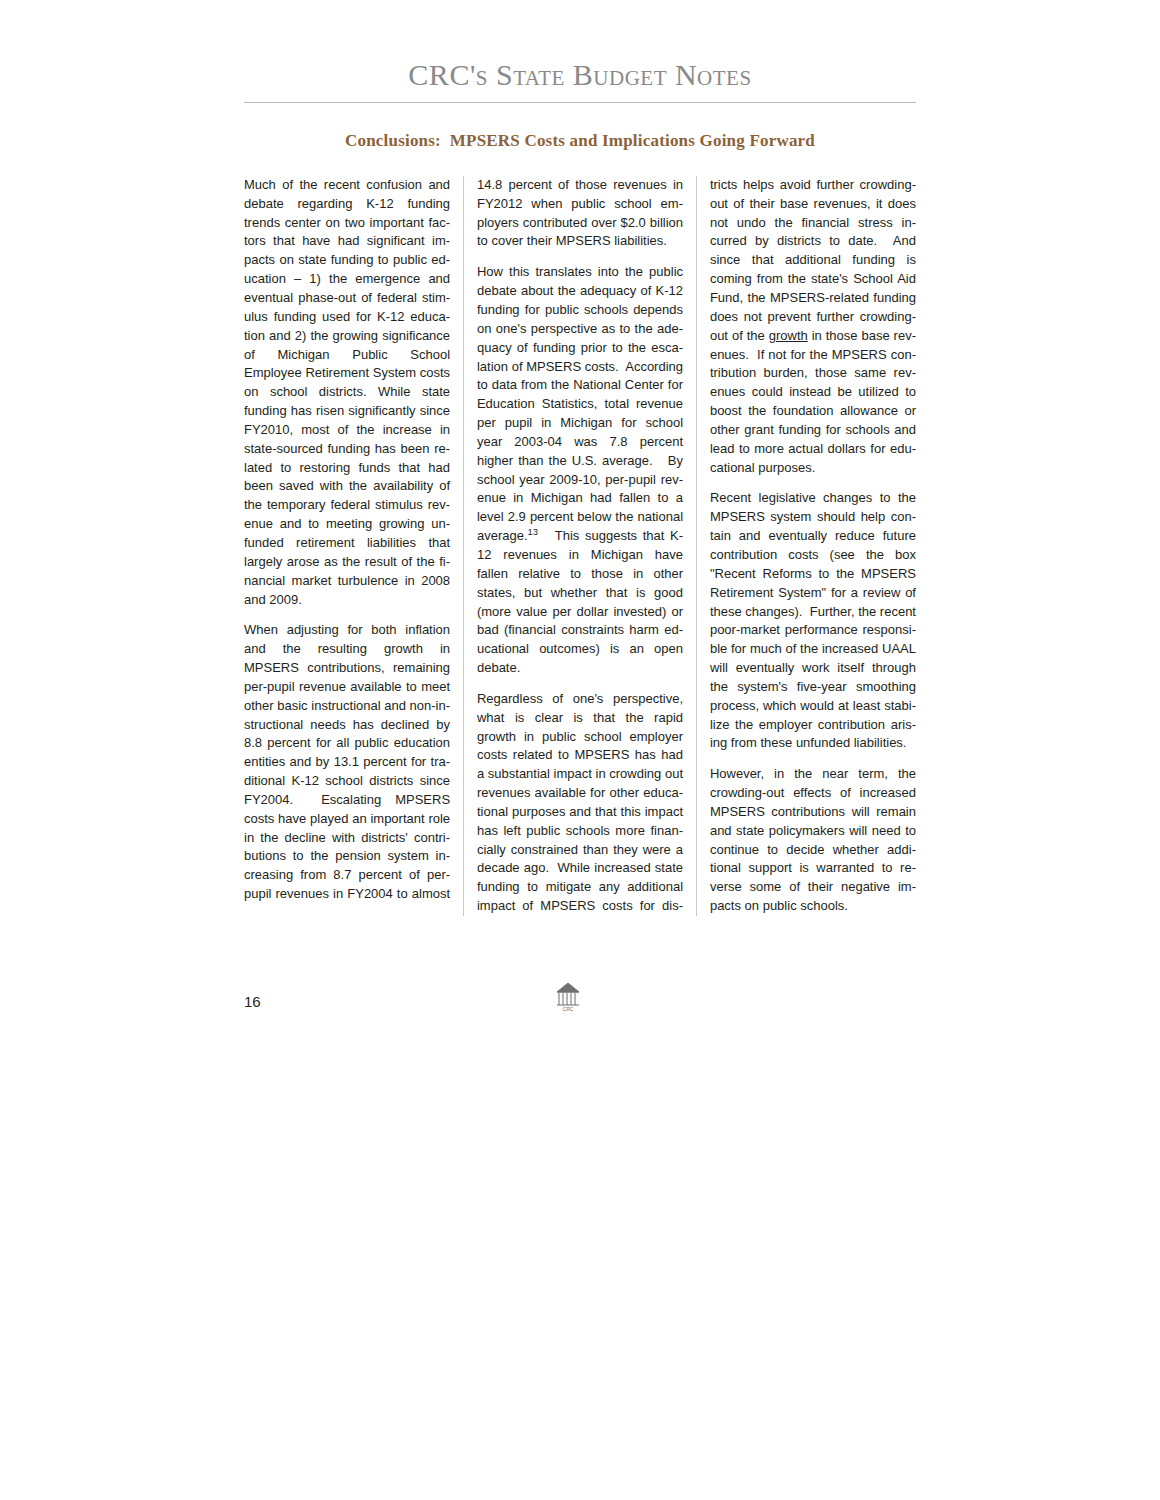CRC's State Budget Notes
Conclusions: MPSERS Costs and Implications Going Forward
Much of the recent confusion and debate regarding K-12 funding trends center on two important factors that have had significant impacts on state funding to public education – 1) the emergence and eventual phase-out of federal stimulus funding used for K-12 education and 2) the growing significance of Michigan Public School Employee Retirement System costs on school districts. While state funding has risen significantly since FY2010, most of the increase in state-sourced funding has been related to restoring funds that had been saved with the availability of the temporary federal stimulus revenue and to meeting growing unfunded retirement liabilities that largely arose as the result of the financial market turbulence in 2008 and 2009.
When adjusting for both inflation and the resulting growth in MPSERS contributions, remaining per-pupil revenue available to meet other basic instructional and non-instructional needs has declined by 8.8 percent for all public education entities and by 13.1 percent for traditional K-12 school districts since FY2004. Escalating MPSERS costs have played an important role in the decline with districts' contributions to the pension system increasing from 8.7 percent of per-pupil revenues in FY2004 to almost 14.8 percent of those revenues in FY2012 when public school employers contributed over $2.0 billion to cover their MPSERS liabilities.
How this translates into the public debate about the adequacy of K-12 funding for public schools depends on one's perspective as to the adequacy of funding prior to the escalation of MPSERS costs. According to data from the National Center for Education Statistics, total revenue per pupil in Michigan for school year 2003-04 was 7.8 percent higher than the U.S. average. By school year 2009-10, per-pupil revenue in Michigan had fallen to a level 2.9 percent below the national average.13 This suggests that K-12 revenues in Michigan have fallen relative to those in other states, but whether that is good (more value per dollar invested) or bad (financial constraints harm educational outcomes) is an open debate.
Regardless of one's perspective, what is clear is that the rapid growth in public school employer costs related to MPSERS has had a substantial impact in crowding out revenues available for other educational purposes and that this impact has left public schools more financially constrained than they were a decade ago. While increased state funding to mitigate any additional impact of MPSERS costs for districts helps avoid further crowding-out of their base revenues, it does not undo the financial stress incurred by districts to date. And since that additional funding is coming from the state's School Aid Fund, the MPSERS-related funding does not prevent further crowding-out of the growth in those base revenues. If not for the MPSERS contribution burden, those same revenues could instead be utilized to boost the foundation allowance or other grant funding for schools and lead to more actual dollars for educational purposes.
Recent legislative changes to the MPSERS system should help contain and eventually reduce future contribution costs (see the box "Recent Reforms to the MPSERS Retirement System" for a review of these changes). Further, the recent poor-market performance responsible for much of the increased UAAL will eventually work itself through the system's five-year smoothing process, which would at least stabilize the employer contribution arising from these unfunded liabilities.
However, in the near term, the crowding-out effects of increased MPSERS contributions will remain and state policymakers will need to continue to decide whether additional support is warranted to reverse some of their negative impacts on public schools.
16
CRC